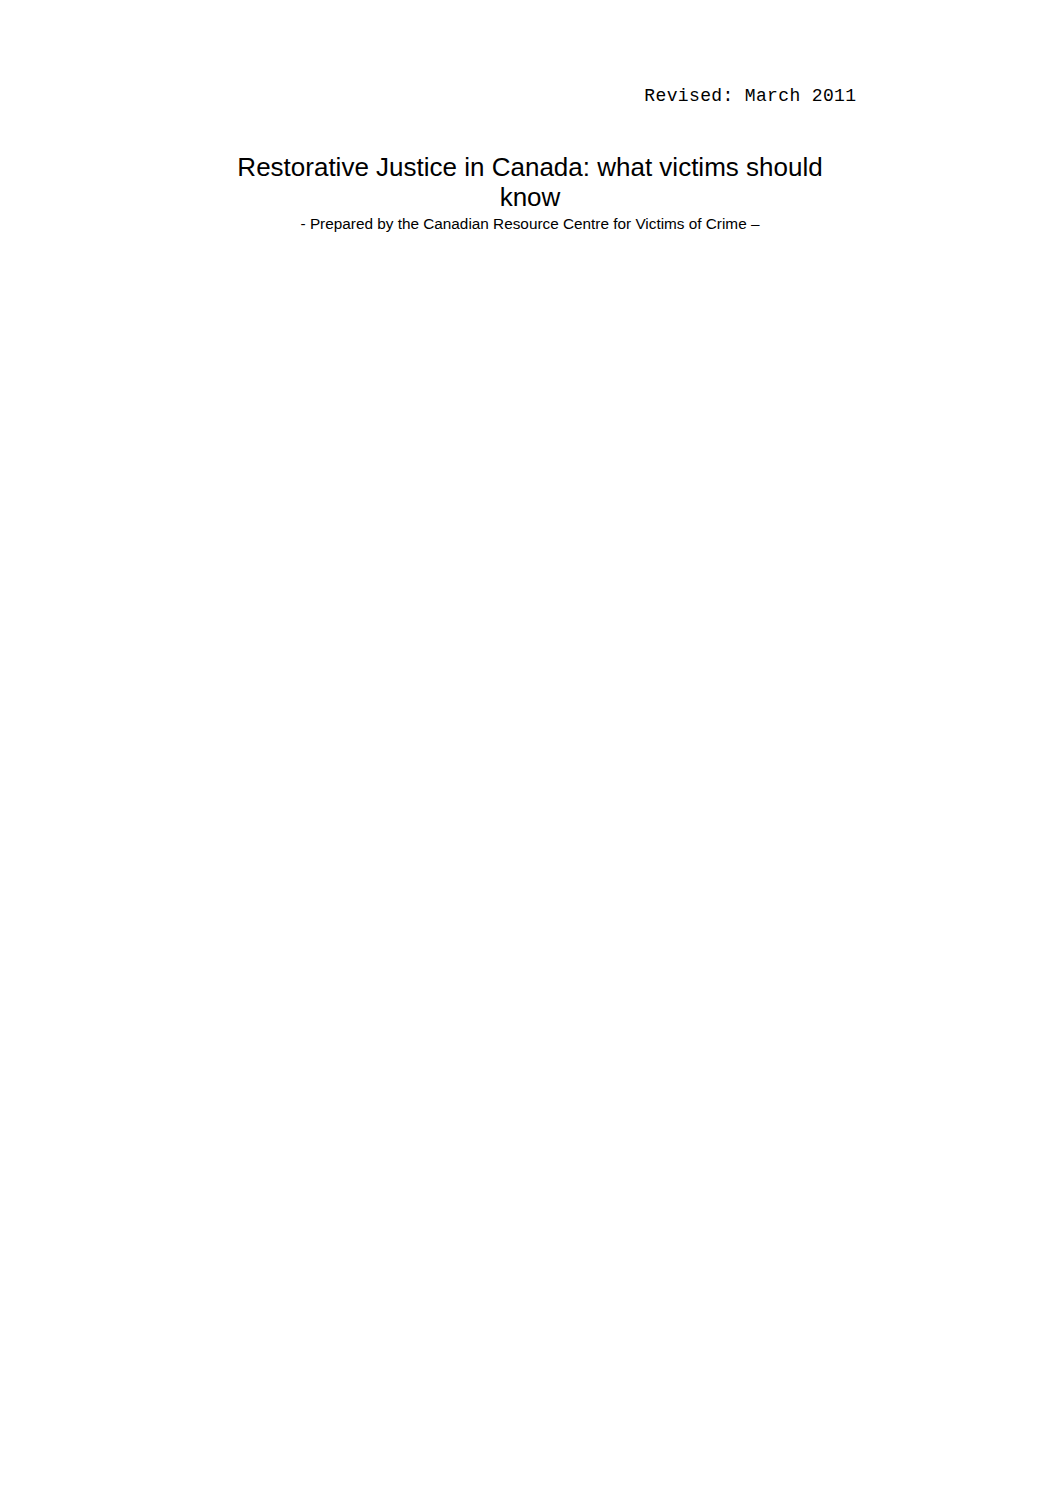Revised: March 2011
Restorative Justice in Canada: what victims should know
- Prepared by the Canadian Resource Centre for Victims of Crime –